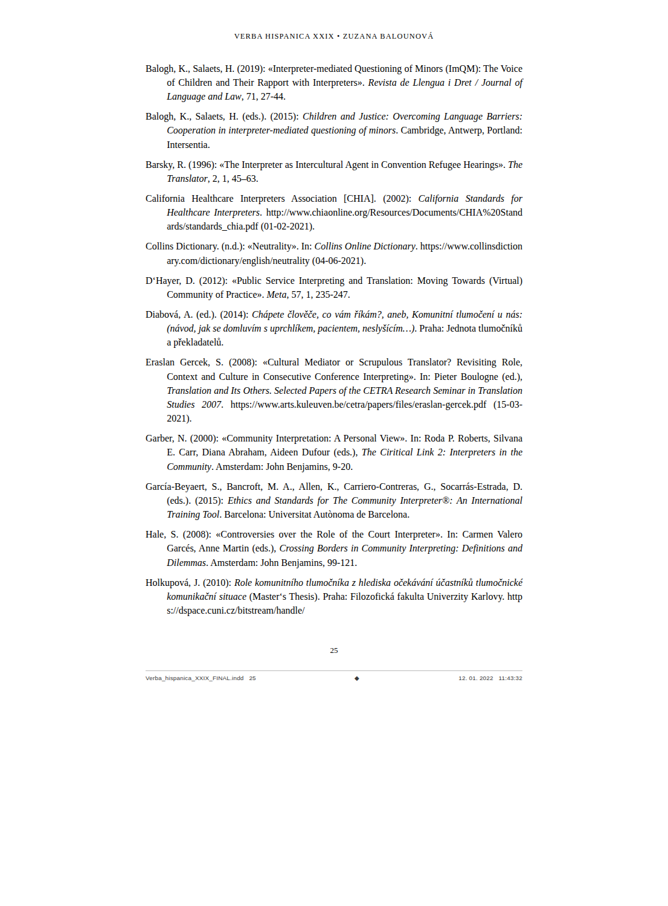Verba Hispanica XXIX • Zuzana Balounová
Balogh, K., Salaets, H. (2019): «Interpreter-mediated Questioning of Minors (ImQM): The Voice of Children and Their Rapport with Interpreters». Revista de Llengua i Dret / Journal of Language and Law, 71, 27-44.
Balogh, K., Salaets, H. (eds.). (2015): Children and Justice: Overcoming Language Barriers: Cooperation in interpreter-mediated questioning of minors. Cambridge, Antwerp, Portland: Intersentia.
Barsky, R. (1996): «The Interpreter as Intercultural Agent in Convention Refugee Hearings». The Translator, 2, 1, 45–63.
California Healthcare Interpreters Association [CHIA]. (2002): California Standards for Healthcare Interpreters. http://www.chiaonline.org/Resources/Documents/CHIA%20Standards/standards_chia.pdf (01-02-2021).
Collins Dictionary. (n.d.): «Neutrality». In: Collins Online Dictionary. https://www.collinsdictionary.com/dictionary/english/neutrality (04-06-2021).
D‘Hayer, D. (2012): «Public Service Interpreting and Translation: Moving Towards (Virtual) Community of Practice». Meta, 57, 1, 235-247.
Diabová, A. (ed.). (2014): Chápete člověče, co vám říkám?, aneb, Komunitní tlumočení u nás: (návod, jak se domluvím s uprchlíkem, pacientem, neslyšícím…). Praha: Jednota tlumočníků a překladatelů.
Eraslan Gercek, S. (2008): «Cultural Mediator or Scrupulous Translator? Revisiting Role, Context and Culture in Consecutive Conference Interpreting». In: Pieter Boulogne (ed.), Translation and Its Others. Selected Papers of the CETRA Research Seminar in Translation Studies 2007. https://www.arts.kuleuven.be/cetra/papers/files/eraslan-gercek.pdf (15-03-2021).
Garber, N. (2000): «Community Interpretation: A Personal View». In: Roda P. Roberts, Silvana E. Carr, Diana Abraham, Aideen Dufour (eds.), The Ciritical Link 2: Interpreters in the Community. Amsterdam: John Benjamins, 9-20.
García-Beyaert, S., Bancroft, M. A., Allen, K., Carriero-Contreras, G., Socarrás-Estrada, D. (eds.). (2015): Ethics and Standards for The Community Interpreter®: An International Training Tool. Barcelona: Universitat Autònoma de Barcelona.
Hale, S. (2008): «Controversies over the Role of the Court Interpreter». In: Carmen Valero Garcés, Anne Martin (eds.), Crossing Borders in Community Interpreting: Definitions and Dilemmas. Amsterdam: John Benjamins, 99-121.
Holkupová, J. (2010): Role komunitního tlumočníka z hlediska očekávání účastníků tlumočnické komunikační situace (Master‘s Thesis). Praha: Filozofická fakulta Univerzity Karlovy. https://dspace.cuni.cz/bitstream/handle/
25
Verba_hispanica_XXIX_FINAL.indd 25 ◆ 12. 01. 2022 11:43:32